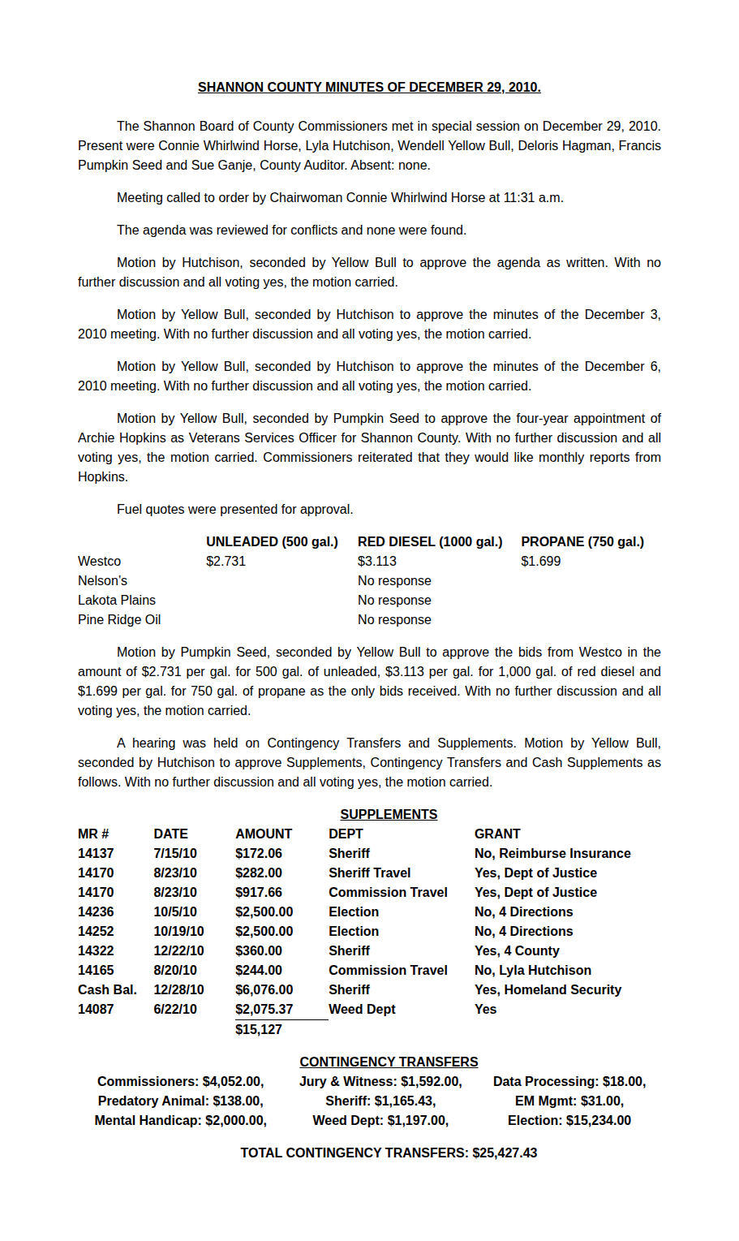SHANNON COUNTY MINUTES OF DECEMBER 29, 2010.
The Shannon Board of County Commissioners met in special session on December 29, 2010. Present were Connie Whirlwind Horse, Lyla Hutchison, Wendell Yellow Bull, Deloris Hagman, Francis Pumpkin Seed and Sue Ganje, County Auditor. Absent: none.
Meeting called to order by Chairwoman Connie Whirlwind Horse at 11:31 a.m.
The agenda was reviewed for conflicts and none were found.
Motion by Hutchison, seconded by Yellow Bull to approve the agenda as written. With no further discussion and all voting yes, the motion carried.
Motion by Yellow Bull, seconded by Hutchison to approve the minutes of the December 3, 2010 meeting. With no further discussion and all voting yes, the motion carried.
Motion by Yellow Bull, seconded by Hutchison to approve the minutes of the December 6, 2010 meeting. With no further discussion and all voting yes, the motion carried.
Motion by Yellow Bull, seconded by Pumpkin Seed to approve the four-year appointment of Archie Hopkins as Veterans Services Officer for Shannon County. With no further discussion and all voting yes, the motion carried. Commissioners reiterated that they would like monthly reports from Hopkins.
Fuel quotes were presented for approval.
| | UNLEADED (500 gal.) | RED DIESEL (1000 gal.) | PROPANE (750 gal.) |
| Westco | $2.731 | $3.113 | $1.699 |
| Nelson’s | | No response | |
| Lakota Plains | | No response | |
| Pine Ridge Oil | | No response | |
Motion by Pumpkin Seed, seconded by Yellow Bull to approve the bids from Westco in the amount of $2.731 per gal. for 500 gal. of unleaded, $3.113 per gal. for 1,000 gal. of red diesel and $1.699 per gal. for 750 gal. of propane as the only bids received. With no further discussion and all voting yes, the motion carried.
A hearing was held on Contingency Transfers and Supplements. Motion by Yellow Bull, seconded by Hutchison to approve Supplements, Contingency Transfers and Cash Supplements as follows. With no further discussion and all voting yes, the motion carried.
SUPPLEMENTS
| MR # | DATE | AMOUNT | DEPT | GRANT |
| --- | --- | --- | --- | --- |
| 14137 | 7/15/10 | $172.06 | Sheriff | No, Reimburse Insurance |
| 14170 | 8/23/10 | $282.00 | Sheriff Travel | Yes, Dept of Justice |
| 14170 | 8/23/10 | $917.66 | Commission Travel | Yes, Dept of Justice |
| 14236 | 10/5/10 | $2,500.00 | Election | No, 4 Directions |
| 14252 | 10/19/10 | $2,500.00 | Election | No, 4 Directions |
| 14322 | 12/22/10 | $360.00 | Sheriff | Yes, 4 County |
| 14165 | 8/20/10 | $244.00 | Commission Travel | No, Lyla Hutchison |
| Cash Bal. | 12/28/10 | $6,076.00 | Sheriff | Yes, Homeland Security |
| 14087 | 6/22/10 | $2,075.37 | Weed Dept | Yes |
| | | $15,127 | | |
CONTINGENCY TRANSFERS
| Commissioners: $4,052.00, | Jury & Witness: $1,592.00, | Data Processing: $18.00, |
| Predatory Animal: $138.00, | Sheriff: $1,165.43, | EM Mgmt: $31.00, |
| Mental Handicap: $2,000.00, | Weed Dept: $1,197.00, | Election: $15,234.00 |
TOTAL CONTINGENCY TRANSFERS: $25,427.43